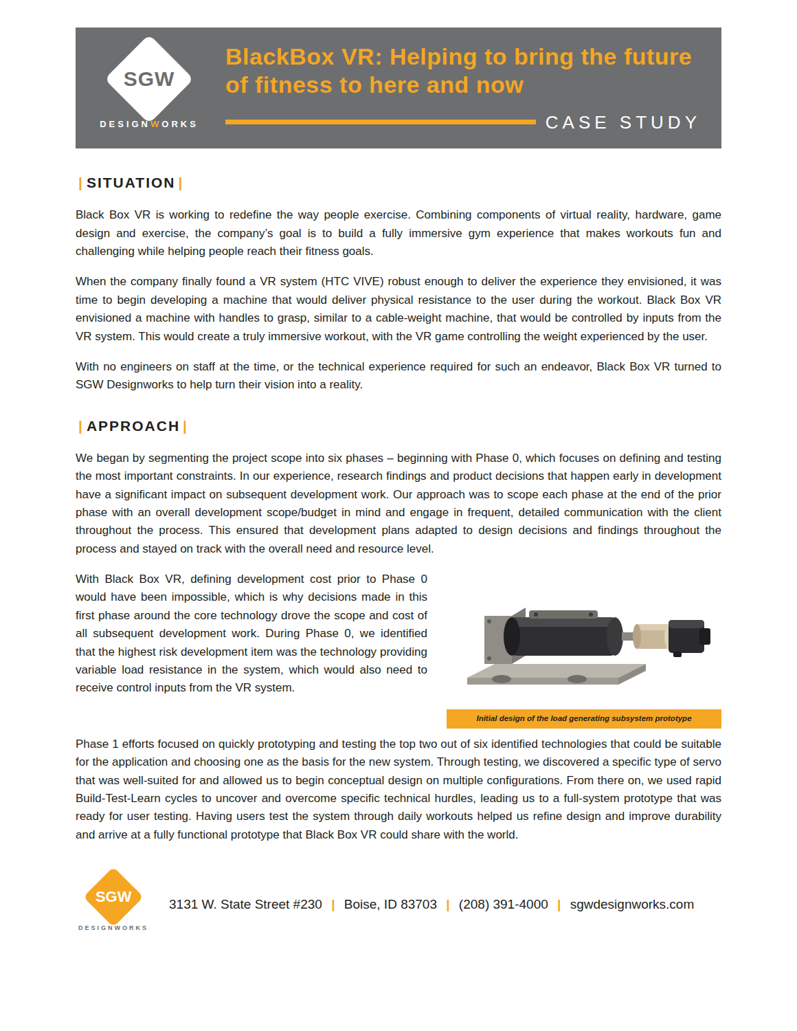SGW
DESIGNWORKS
BlackBox VR: Helping to bring the future of fitness to here and now
CASE STUDY
SITUATION
Black Box VR is working to redefine the way people exercise. Combining components of virtual reality, hardware, game design and exercise, the company’s goal is to build a fully immersive gym experience that makes workouts fun and challenging while helping people reach their fitness goals.
When the company finally found a VR system (HTC VIVE) robust enough to deliver the experience they envisioned, it was time to begin developing a machine that would deliver physical resistance to the user during the workout. Black Box VR envisioned a machine with handles to grasp, similar to a cable-weight machine, that would be controlled by inputs from the VR system. This would create a truly immersive workout, with the VR game controlling the weight experienced by the user.
With no engineers on staff at the time, or the technical experience required for such an endeavor, Black Box VR turned to SGW Designworks to help turn their vision into a reality.
APPROACH
We began by segmenting the project scope into six phases – beginning with Phase 0, which focuses on defining and testing the most important constraints. In our experience, research findings and product decisions that happen early in development have a significant impact on subsequent development work. Our approach was to scope each phase at the end of the prior phase with an overall development scope/budget in mind and engage in frequent, detailed communication with the client throughout the process. This ensured that development plans adapted to design decisions and findings throughout the process and stayed on track with the overall need and resource level.
Initial design of the load generating subsystem prototype
With Black Box VR, defining development cost prior to Phase 0 would have been impossible, which is why decisions made in this first phase around the core technology drove the scope and cost of all subsequent development work. During Phase 0, we identified that the highest risk development item was the technology providing variable load resistance in the system, which would also need to receive control inputs from the VR system.
Phase 1 efforts focused on quickly prototyping and testing the top two out of six identified technologies that could be suitable for the application and choosing one as the basis for the new system. Through testing, we discovered a specific type of servo that was well-suited for and allowed us to begin conceptual design on multiple configurations. From there on, we used rapid Build-Test-Learn cycles to uncover and overcome specific technical hurdles, leading us to a full-system prototype that was ready for user testing. Having users test the system through daily workouts helped us refine design and improve durability and arrive at a fully functional prototype that Black Box VR could share with the world.
SGW
DESIGNWORKS
3131 W. State Street #230 | Boise, ID 83703 | (208) 391-4000 | sgwdesignworks.com